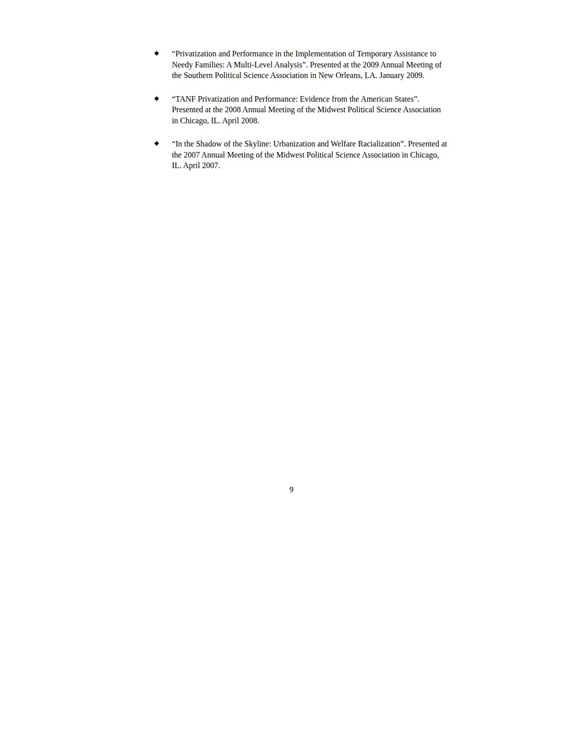“Privatization and Performance in the Implementation of Temporary Assistance to Needy Families: A Multi-Level Analysis”. Presented at the 2009 Annual Meeting of the Southern Political Science Association in New Orleans, LA. January 2009.
“TANF Privatization and Performance: Evidence from the American States”. Presented at the 2008 Annual Meeting of the Midwest Political Science Association in Chicago, IL. April 2008.
“In the Shadow of the Skyline: Urbanization and Welfare Racialization”. Presented at the 2007 Annual Meeting of the Midwest Political Science Association in Chicago, IL. April 2007.
9